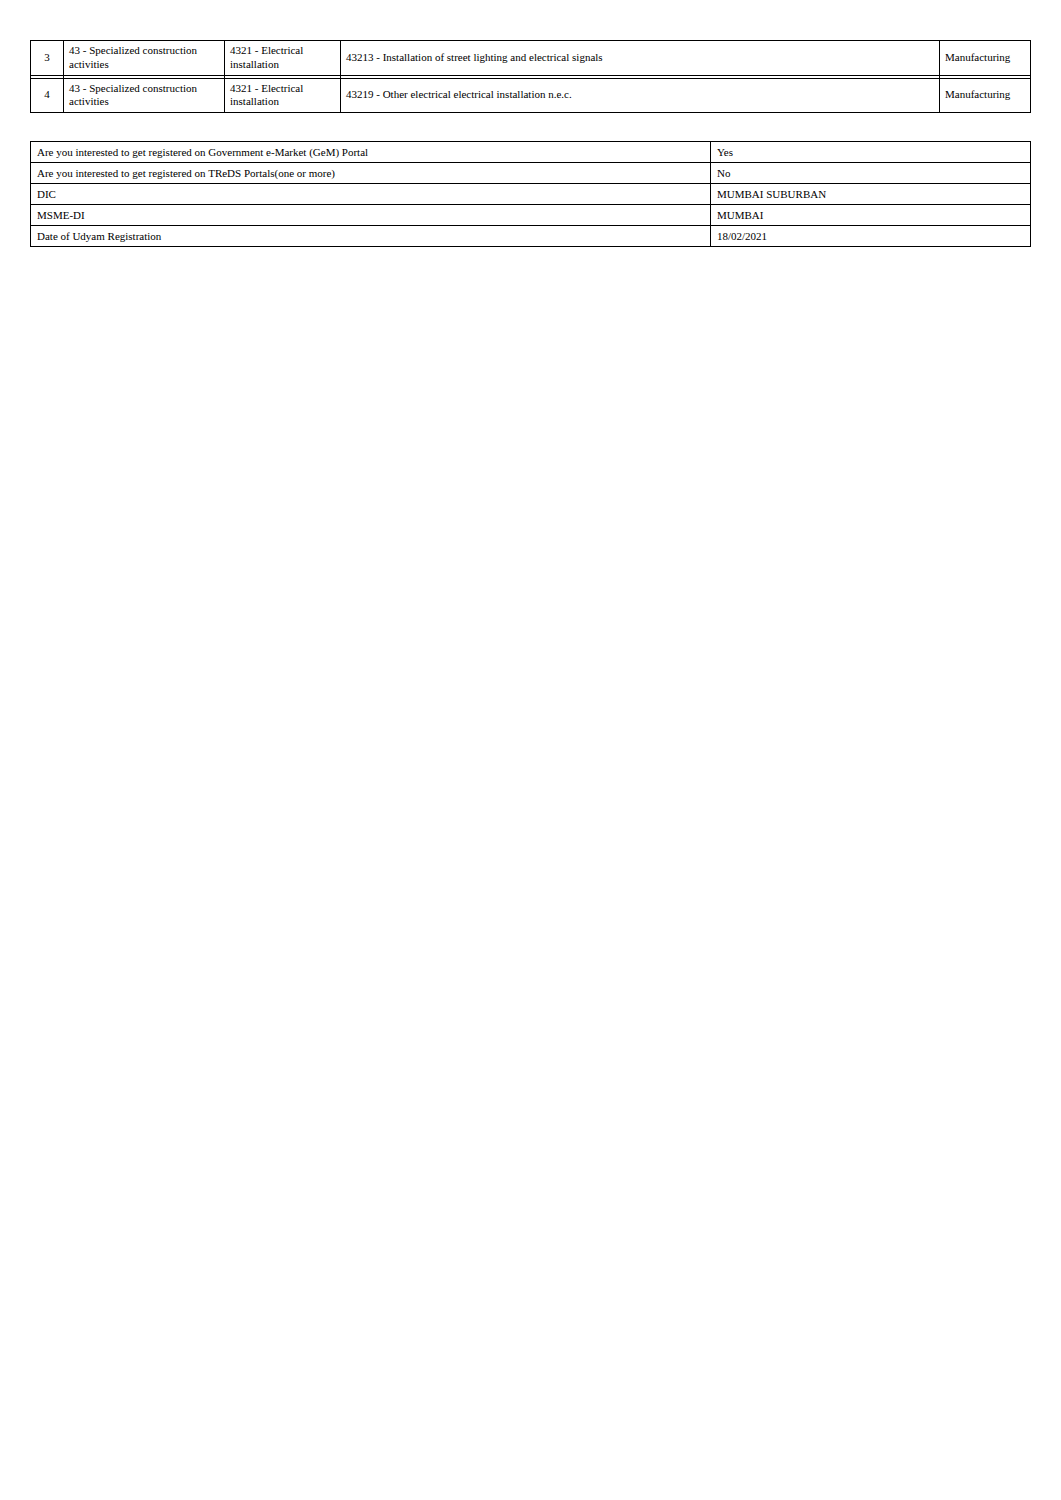| 3 | 43 - Specialized construction activities | 4321 - Electrical installation | 43213 - Installation of street lighting and electrical signals | Manufacturing |
| 4 | 43 - Specialized construction activities | 4321 - Electrical installation | 43219 - Other electrical electrical installation n.e.c. | Manufacturing |
| Are you interested to get registered on Government e-Market (GeM) Portal | Yes |
| Are you interested to get registered on TReDS Portals(one or more) | No |
| DIC | MUMBAI SUBURBAN |
| MSME-DI | MUMBAI |
| Date of Udyam Registration | 18/02/2021 |